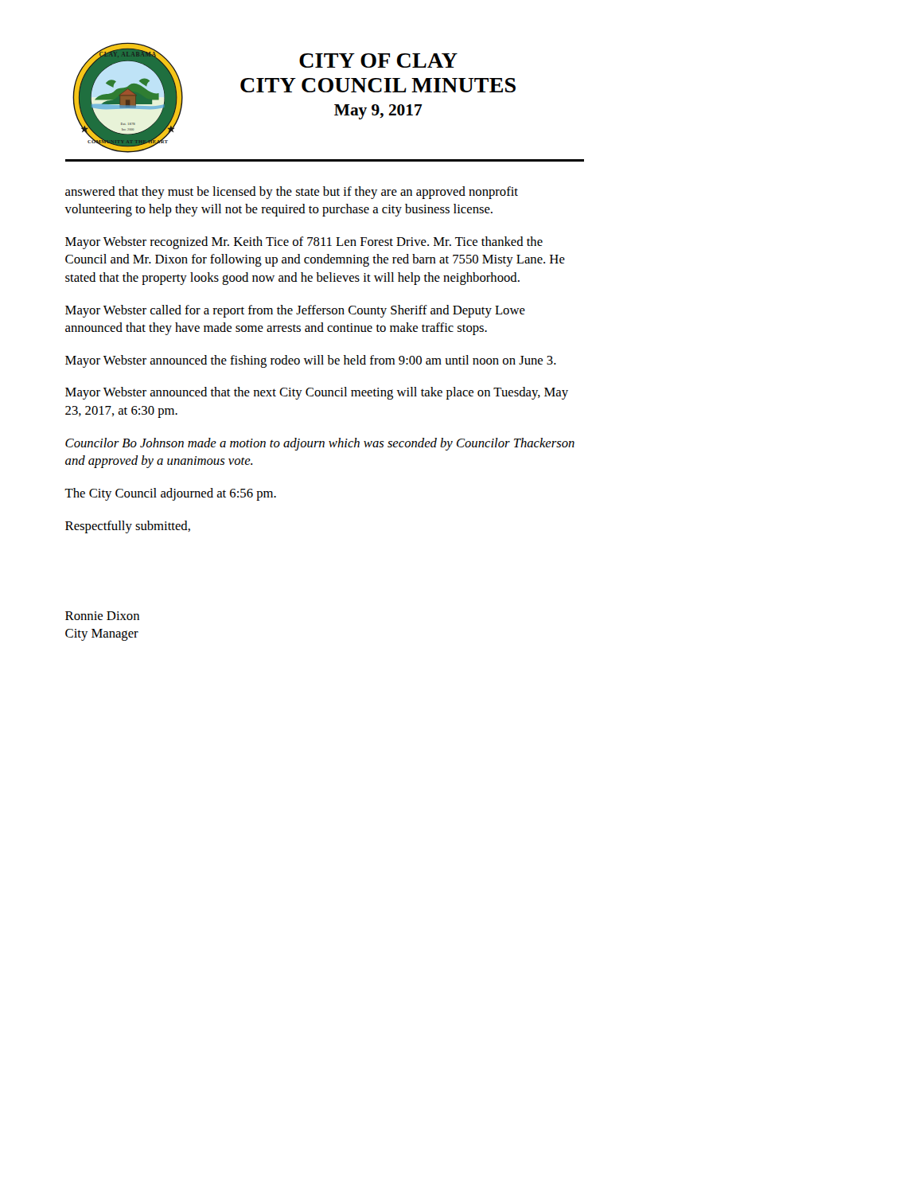CLAY, ALABAMA COMMUNITY AT THE HEART Est. 1878 Inc. 2000
CITY OF CLAY
CITY COUNCIL MINUTES
May 9, 2017
answered that they must be licensed by the state but if they are an approved nonprofit volunteering to help they will not be required to purchase a city business license.
Mayor Webster recognized Mr. Keith Tice of 7811 Len Forest Drive. Mr. Tice thanked the Council and Mr. Dixon for following up and condemning the red barn at 7550 Misty Lane. He stated that the property looks good now and he believes it will help the neighborhood.
Mayor Webster called for a report from the Jefferson County Sheriff and Deputy Lowe announced that they have made some arrests and continue to make traffic stops.
Mayor Webster announced the fishing rodeo will be held from 9:00 am until noon on June 3.
Mayor Webster announced that the next City Council meeting will take place on Tuesday, May 23, 2017, at 6:30 pm.
Councilor Bo Johnson made a motion to adjourn which was seconded by Councilor Thackerson and approved by a unanimous vote.
The City Council adjourned at 6:56 pm.
Respectfully submitted,
Ronnie Dixon
City Manager